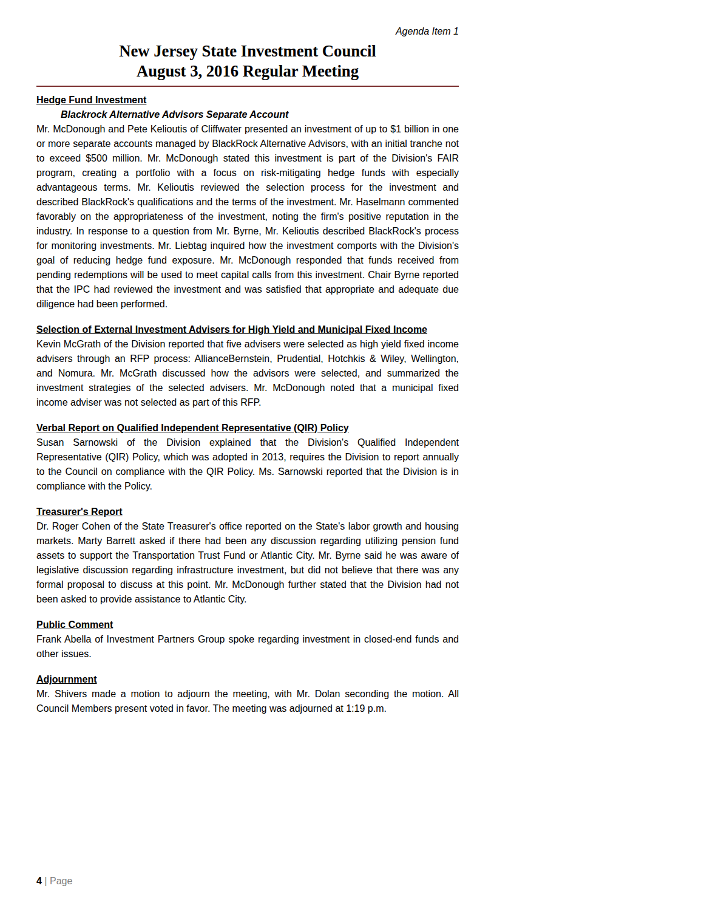Agenda Item 1
New Jersey State Investment Council
August 3, 2016 Regular Meeting
Hedge Fund Investment
Blackrock Alternative Advisors Separate Account
Mr. McDonough and Pete Kelioutis of Cliffwater presented an investment of up to $1 billion in one or more separate accounts managed by BlackRock Alternative Advisors, with an initial tranche not to exceed $500 million. Mr. McDonough stated this investment is part of the Division's FAIR program, creating a portfolio with a focus on risk-mitigating hedge funds with especially advantageous terms. Mr. Kelioutis reviewed the selection process for the investment and described BlackRock's qualifications and the terms of the investment. Mr. Haselmann commented favorably on the appropriateness of the investment, noting the firm's positive reputation in the industry. In response to a question from Mr. Byrne, Mr. Kelioutis described BlackRock's process for monitoring investments. Mr. Liebtag inquired how the investment comports with the Division's goal of reducing hedge fund exposure. Mr. McDonough responded that funds received from pending redemptions will be used to meet capital calls from this investment. Chair Byrne reported that the IPC had reviewed the investment and was satisfied that appropriate and adequate due diligence had been performed.
Selection of External Investment Advisers for High Yield and Municipal Fixed Income
Kevin McGrath of the Division reported that five advisers were selected as high yield fixed income advisers through an RFP process: AllianceBernstein, Prudential, Hotchkis & Wiley, Wellington, and Nomura. Mr. McGrath discussed how the advisors were selected, and summarized the investment strategies of the selected advisers. Mr. McDonough noted that a municipal fixed income adviser was not selected as part of this RFP.
Verbal Report on Qualified Independent Representative (QIR) Policy
Susan Sarnowski of the Division explained that the Division's Qualified Independent Representative (QIR) Policy, which was adopted in 2013, requires the Division to report annually to the Council on compliance with the QIR Policy. Ms. Sarnowski reported that the Division is in compliance with the Policy.
Treasurer's Report
Dr. Roger Cohen of the State Treasurer's office reported on the State's labor growth and housing markets. Marty Barrett asked if there had been any discussion regarding utilizing pension fund assets to support the Transportation Trust Fund or Atlantic City. Mr. Byrne said he was aware of legislative discussion regarding infrastructure investment, but did not believe that there was any formal proposal to discuss at this point. Mr. McDonough further stated that the Division had not been asked to provide assistance to Atlantic City.
Public Comment
Frank Abella of Investment Partners Group spoke regarding investment in closed-end funds and other issues.
Adjournment
Mr. Shivers made a motion to adjourn the meeting, with Mr. Dolan seconding the motion. All Council Members present voted in favor. The meeting was adjourned at 1:19 p.m.
4 | Page